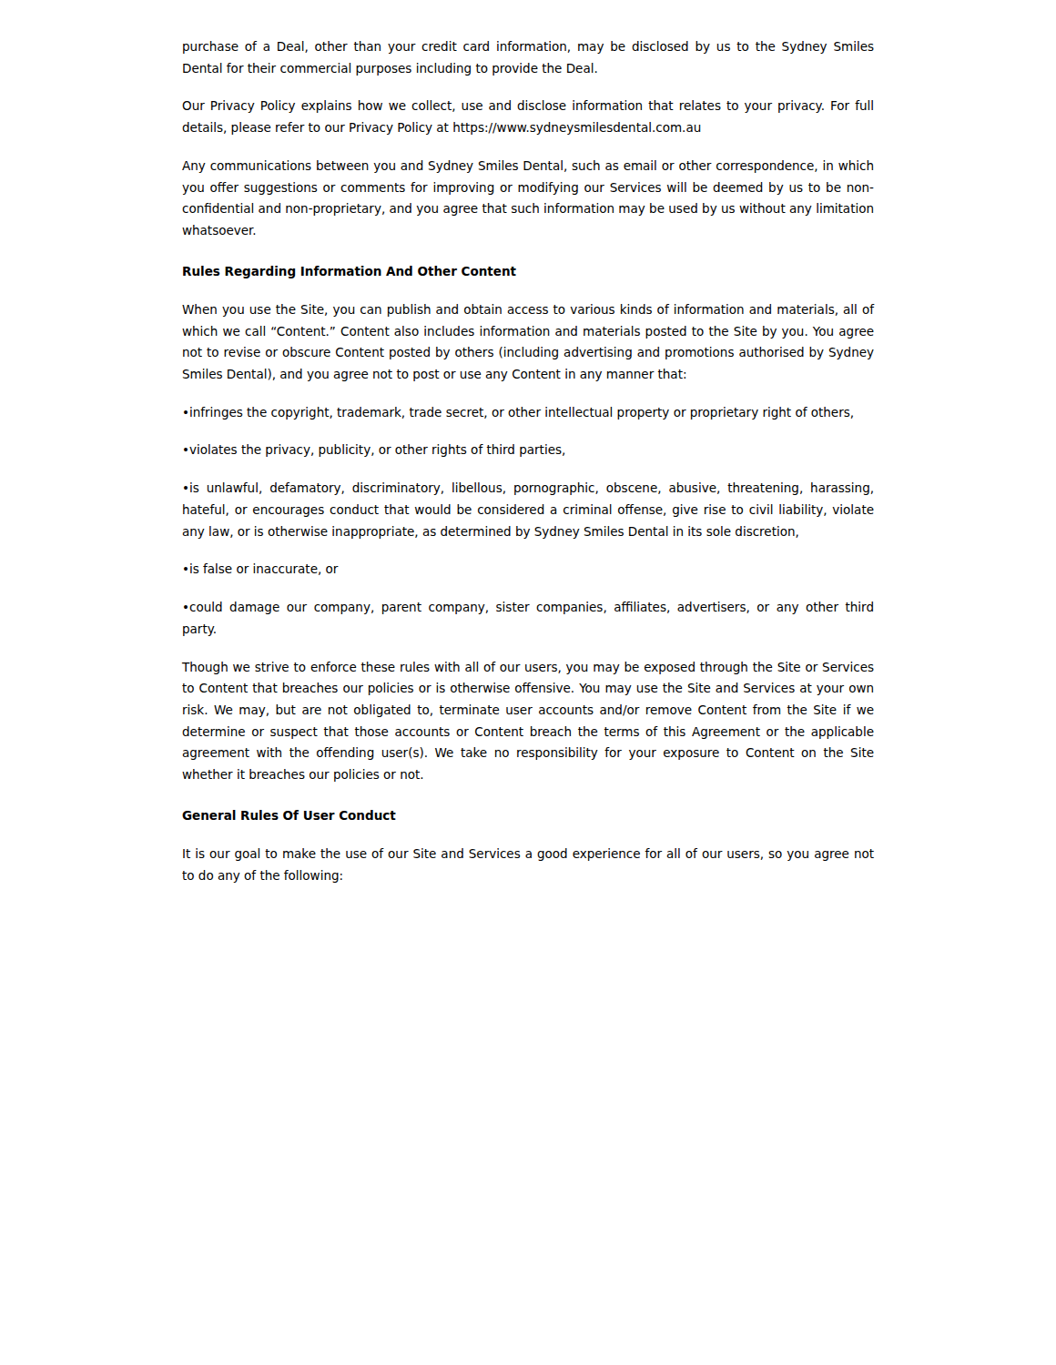purchase of a Deal, other than your credit card information, may be disclosed by us to the Sydney Smiles Dental for their commercial purposes including to provide the Deal.
Our Privacy Policy explains how we collect, use and disclose information that relates to your privacy. For full details, please refer to our Privacy Policy at https://www.sydneysmilesdental.com.au
Any communications between you and Sydney Smiles Dental, such as email or other correspondence, in which you offer suggestions or comments for improving or modifying our Services will be deemed by us to be non-confidential and non-proprietary, and you agree that such information may be used by us without any limitation whatsoever.
Rules Regarding Information And Other Content
When you use the Site, you can publish and obtain access to various kinds of information and materials, all of which we call “Content.” Content also includes information and materials posted to the Site by you. You agree not to revise or obscure Content posted by others (including advertising and promotions authorised by Sydney Smiles Dental), and you agree not to post or use any Content in any manner that:
•infringes the copyright, trademark, trade secret, or other intellectual property or proprietary right of others,
•violates the privacy, publicity, or other rights of third parties,
•is unlawful, defamatory, discriminatory, libellous, pornographic, obscene, abusive, threatening, harassing, hateful, or encourages conduct that would be considered a criminal offense, give rise to civil liability, violate any law, or is otherwise inappropriate, as determined by Sydney Smiles Dental in its sole discretion,
•is false or inaccurate, or
•could damage our company, parent company, sister companies, affiliates, advertisers, or any other third party.
Though we strive to enforce these rules with all of our users, you may be exposed through the Site or Services to Content that breaches our policies or is otherwise offensive. You may use the Site and Services at your own risk. We may, but are not obligated to, terminate user accounts and/or remove Content from the Site if we determine or suspect that those accounts or Content breach the terms of this Agreement or the applicable agreement with the offending user(s). We take no responsibility for your exposure to Content on the Site whether it breaches our policies or not.
General Rules Of User Conduct
It is our goal to make the use of our Site and Services a good experience for all of our users, so you agree not to do any of the following: